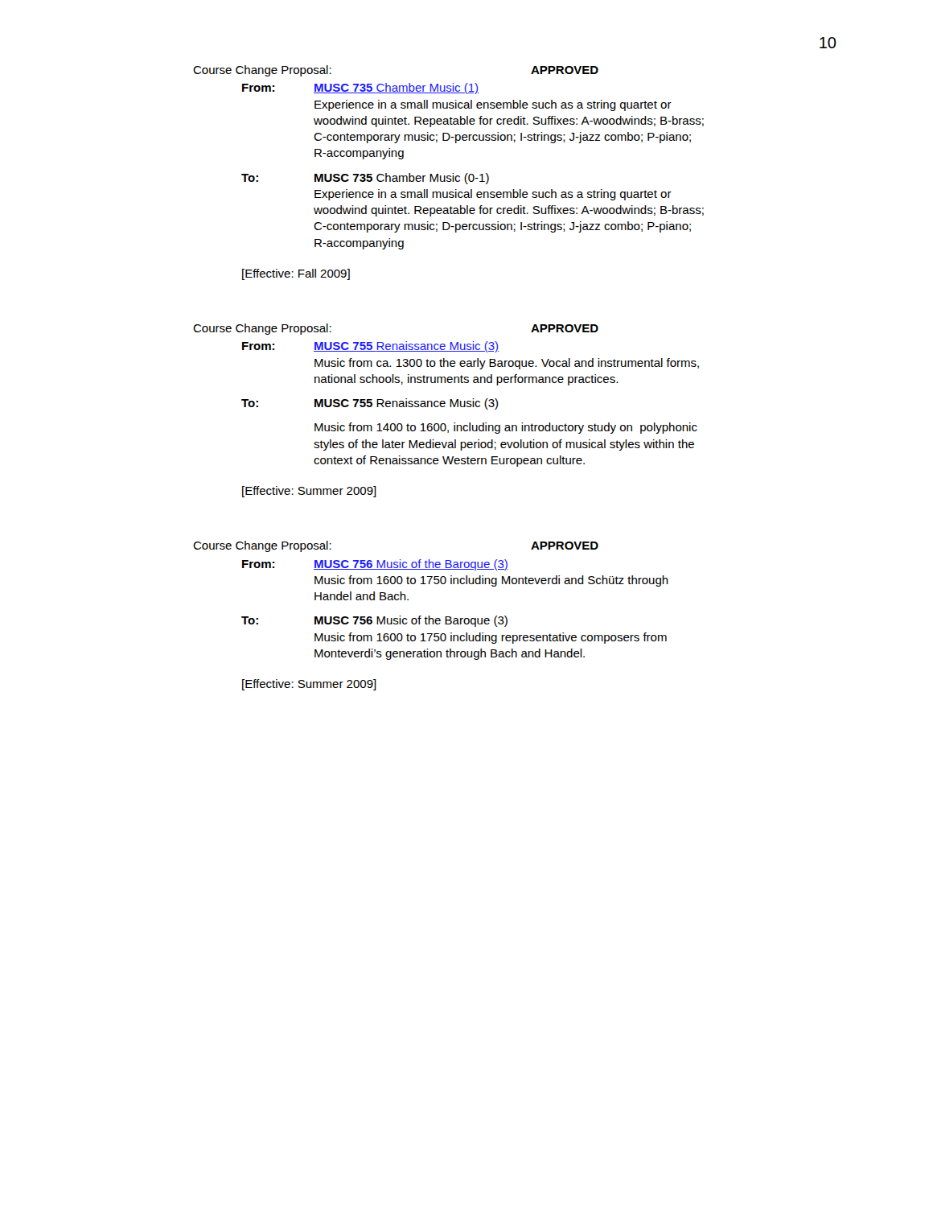10
Course Change Proposal: APPROVED
From:
MUSC 735 Chamber Music (1)
Experience in a small musical ensemble such as a string quartet or woodwind quintet. Repeatable for credit. Suffixes: A-woodwinds; B-brass; C-contemporary music; D-percussion; I-strings; J-jazz combo; P-piano; R-accompanying
To:
MUSC 735 Chamber Music (0-1)
Experience in a small musical ensemble such as a string quartet or woodwind quintet. Repeatable for credit. Suffixes: A-woodwinds; B-brass; C-contemporary music; D-percussion; I-strings; J-jazz combo; P-piano; R-accompanying
[Effective: Fall 2009]
Course Change Proposal: APPROVED
From:
MUSC 755 Renaissance Music (3)
Music from ca. 1300 to the early Baroque. Vocal and instrumental forms, national schools, instruments and performance practices.
To:
MUSC 755 Renaissance Music (3)
Music from 1400 to 1600, including an introductory study on polyphonic styles of the later Medieval period; evolution of musical styles within the context of Renaissance Western European culture.
[Effective: Summer 2009]
Course Change Proposal: APPROVED
From:
MUSC 756 Music of the Baroque (3)
Music from 1600 to 1750 including Monteverdi and Schütz through Handel and Bach.
To:
MUSC 756 Music of the Baroque (3)
Music from 1600 to 1750 including representative composers from Monteverdi’s generation through Bach and Handel.
[Effective: Summer 2009]